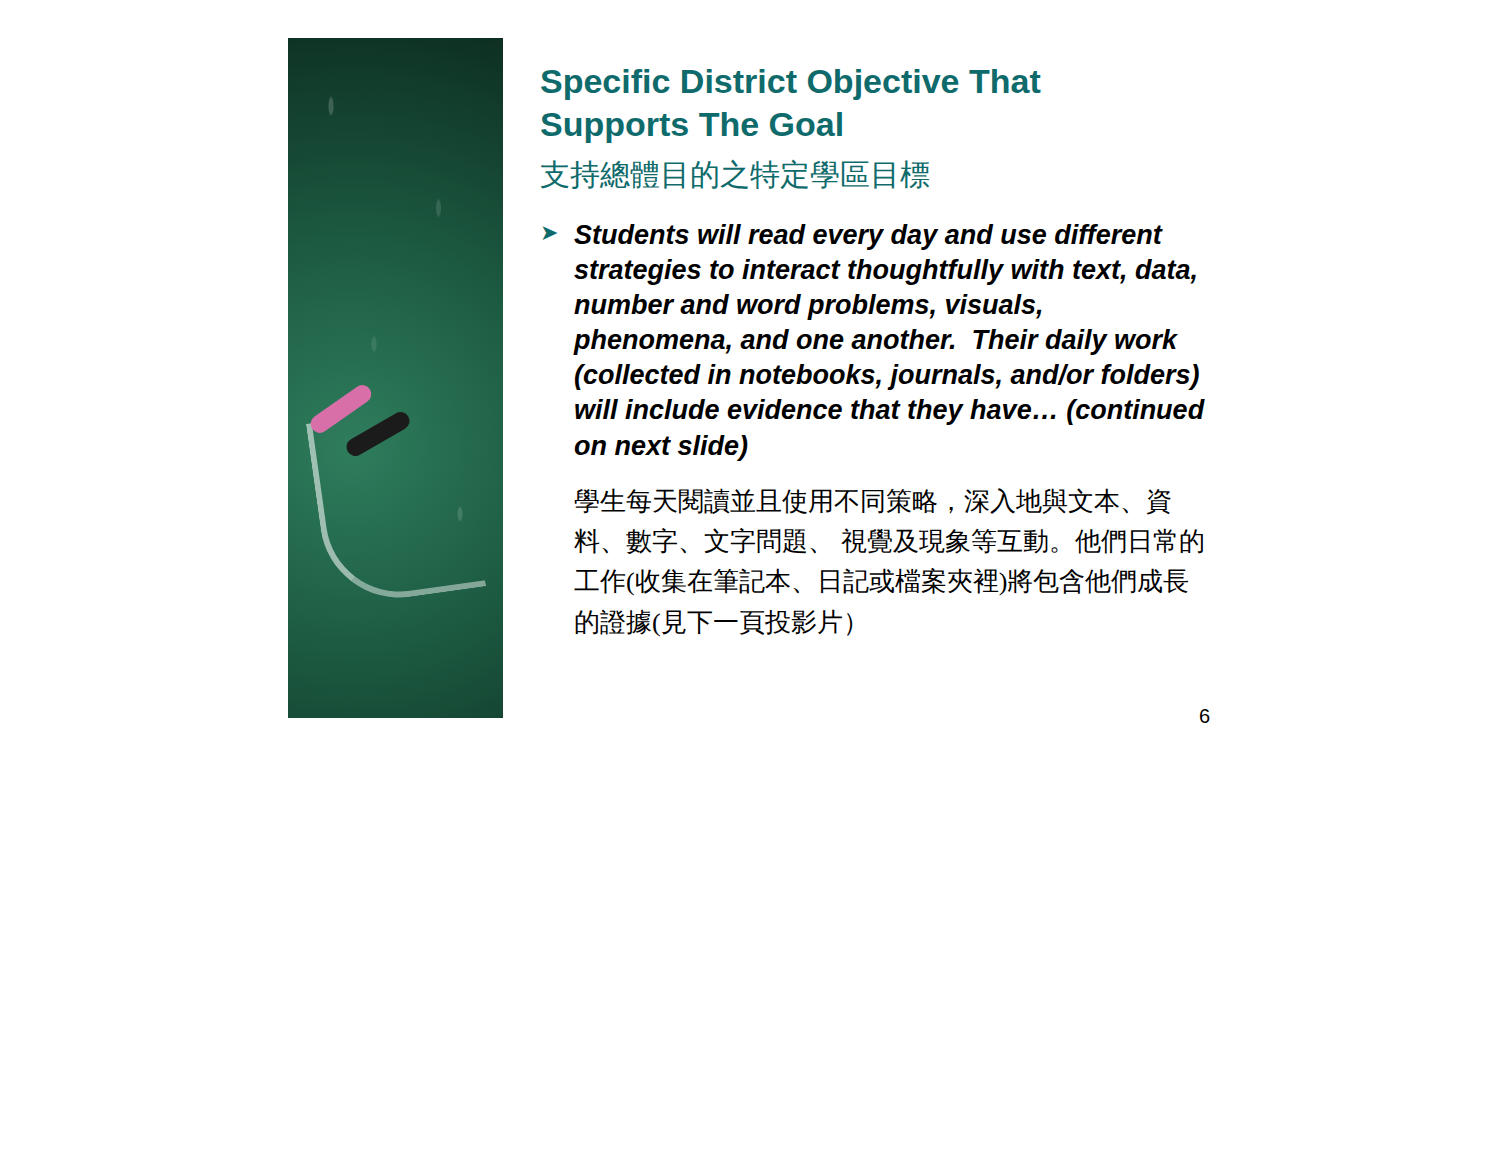Specific District Objective That
Supports The Goal
支持總體目的之特定學區目標
Students will read every day and use different strategies to interact thoughtfully with text, data, number and word problems, visuals, phenomena, and one another. Their daily work (collected in notebooks, journals, and/or folders) will include evidence that they have… (continued on next slide)
學生每天閱讀並且使用不同策略，深入地與文本、資料、數字、文字問題、 視覺及現象等互動。他們日常的工作(收集在筆記本、日記或檔案夾裡)將包含他們成長的證據(見下一頁投影片）
6